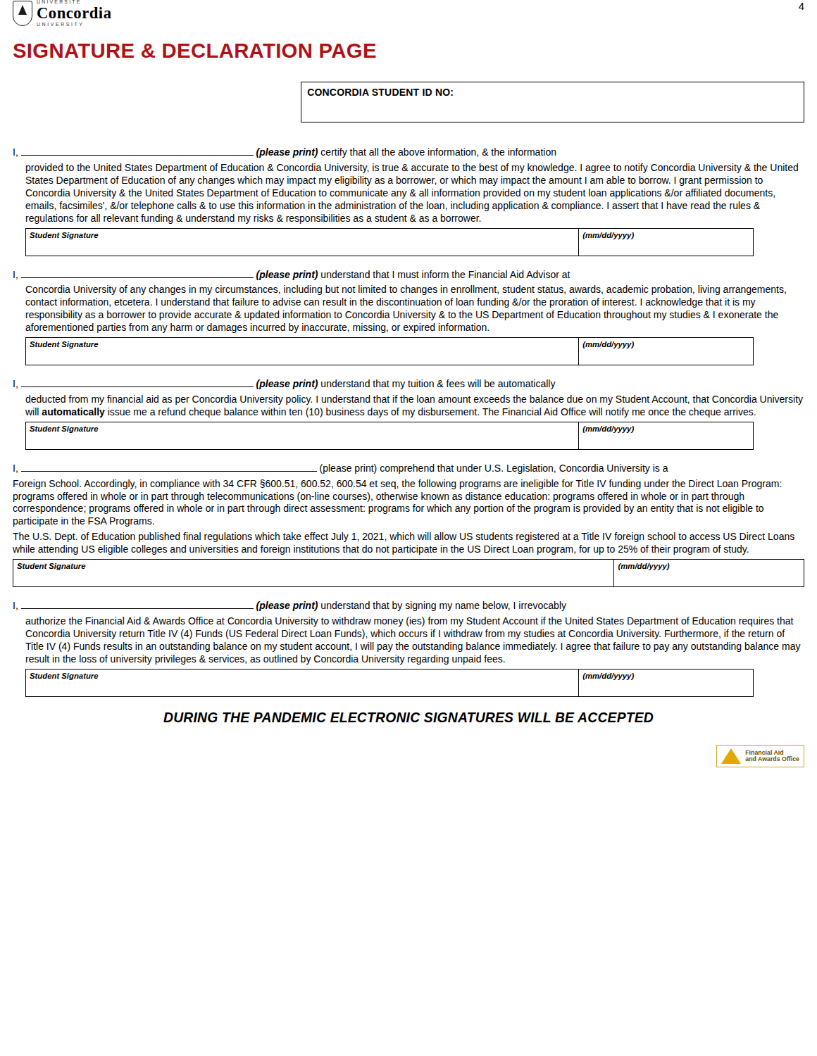UNIVERSITE Concordia UNIVERSITY
4
SIGNATURE & DECLARATION PAGE
CONCORDIA STUDENT ID NO:
I, (please print) certify that all the above information, & the information
provided to the United States Department of Education & Concordia University, is true & accurate to the best of my knowledge. I agree to notify Concordia University & the United States Department of Education of any changes which may impact my eligibility as a borrower, or which may impact the amount I am able to borrow. I grant permission to Concordia University & the United States Department of Education to communicate any & all information provided on my student loan applications &/or affiliated documents, emails, facsimiles', &/or telephone calls & to use this information in the administration of the loan, including application & compliance. I assert that I have read the rules & regulations for all relevant funding & understand my risks & responsibilities as a student & as a borrower.
| Student Signature | (mm/dd/yyyy) |
I, (please print) understand that I must inform the Financial Aid Advisor at
Concordia University of any changes in my circumstances, including but not limited to changes in enrollment, student status, awards, academic probation, living arrangements, contact information, etcetera. I understand that failure to advise can result in the discontinuation of loan funding &/or the proration of interest. I acknowledge that it is my responsibility as a borrower to provide accurate & updated information to Concordia University & to the US Department of Education throughout my studies & I exonerate the aforementioned parties from any harm or damages incurred by inaccurate, missing, or expired information.
| Student Signature | (mm/dd/yyyy) |
I, (please print) understand that my tuition & fees will be automatically
deducted from my financial aid as per Concordia University policy. I understand that if the loan amount exceeds the balance due on my Student Account, that Concordia University will automatically issue me a refund cheque balance within ten (10) business days of my disbursement. The Financial Aid Office will notify me once the cheque arrives.
| Student Signature | (mm/dd/yyyy) |
I, (please print) comprehend that under U.S. Legislation, Concordia University is a
Foreign School. Accordingly, in compliance with 34 CFR §600.51, 600.52, 600.54 et seq, the following programs are ineligible for Title IV funding under the Direct Loan Program: programs offered in whole or in part through telecommunications (on-line courses), otherwise known as distance education: programs offered in whole or in part through correspondence; programs offered in whole or in part through direct assessment: programs for which any portion of the program is provided by an entity that is not eligible to participate in the FSA Programs.
The U.S. Dept. of Education published final regulations which take effect July 1, 2021, which will allow US students registered at a Title IV foreign school to access US Direct Loans while attending US eligible colleges and universities and foreign institutions that do not participate in the US Direct Loan program, for up to 25% of their program of study.
| Student Signature | (mm/dd/yyyy) |
I, (please print) understand that by signing my name below, I irrevocably
authorize the Financial Aid & Awards Office at Concordia University to withdraw money (ies) from my Student Account if the United States Department of Education requires that Concordia University return Title IV (4) Funds (US Federal Direct Loan Funds), which occurs if I withdraw from my studies at Concordia University. Furthermore, if the return of Title IV (4) Funds results in an outstanding balance on my student account, I will pay the outstanding balance immediately. I agree that failure to pay any outstanding balance may result in the loss of university privileges & services, as outlined by Concordia University regarding unpaid fees.
| Student Signature | (mm/dd/yyyy) |
DURING THE PANDEMIC ELECTRONIC SIGNATURES WILL BE ACCEPTED
Financial Aid
and Awards Office